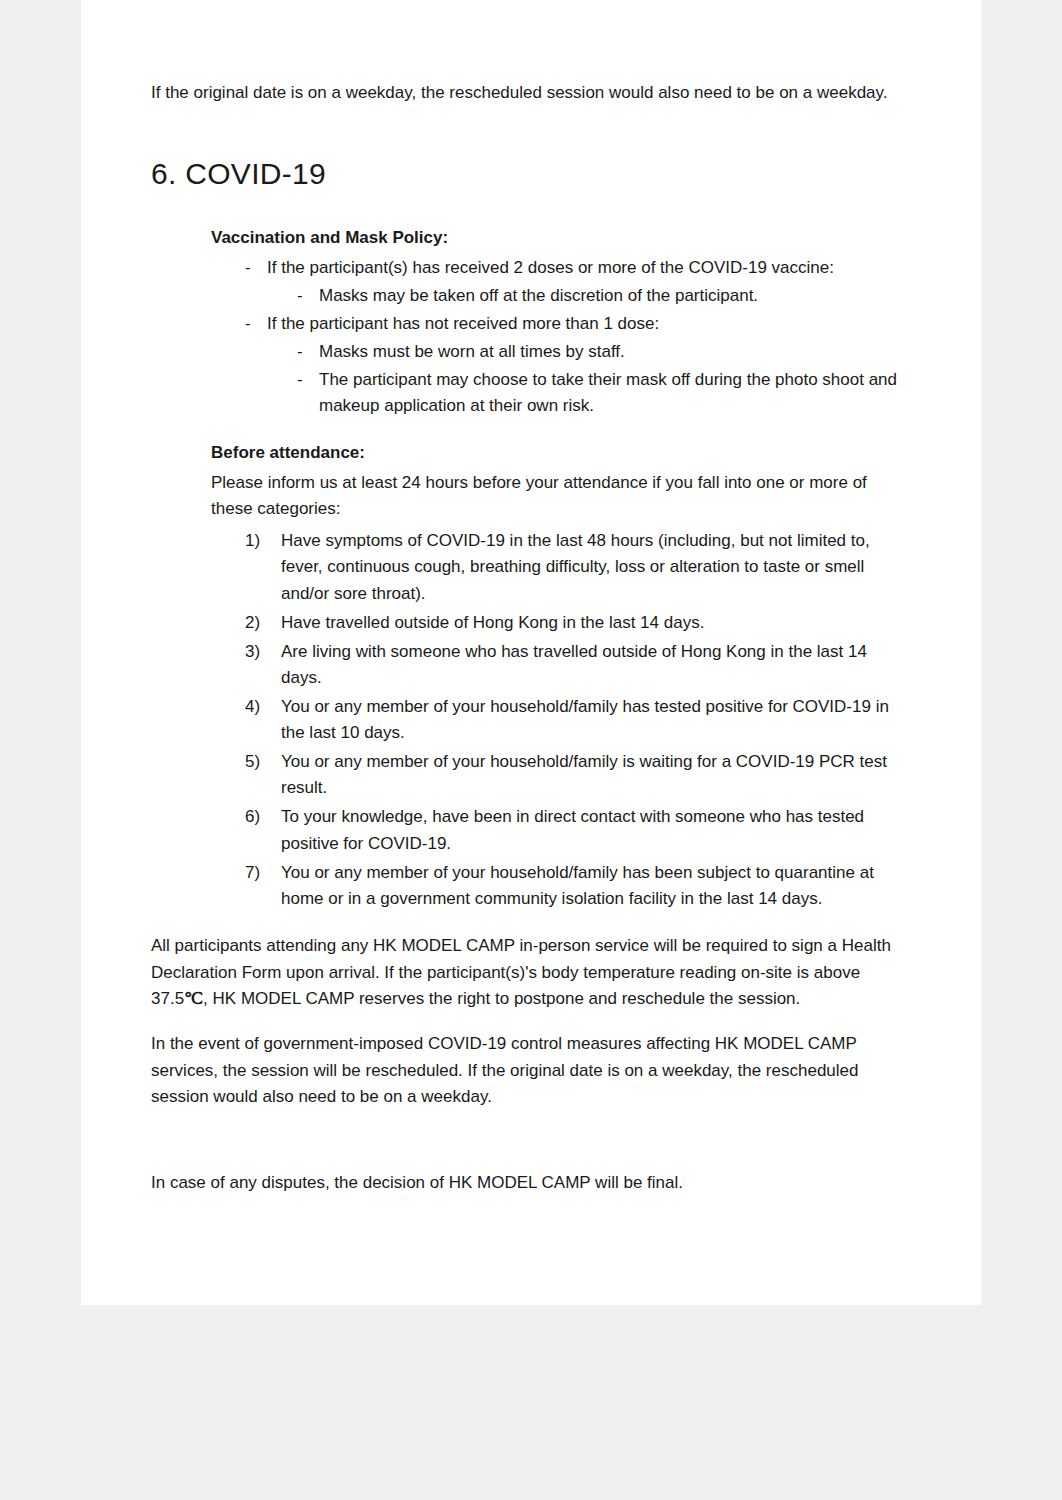If the original date is on a weekday, the rescheduled session would also need to be on a weekday.
6. COVID-19
Vaccination and Mask Policy:
If the participant(s) has received 2 doses or more of the COVID-19 vaccine:
Masks may be taken off at the discretion of the participant.
If the participant has not received more than 1 dose:
Masks must be worn at all times by staff.
The participant may choose to take their mask off during the photo shoot and makeup application at their own risk.
Before attendance:
Please inform us at least 24 hours before your attendance if you fall into one or more of these categories:
Have symptoms of COVID-19 in the last 48 hours (including, but not limited to, fever, continuous cough, breathing difficulty, loss or alteration to taste or smell and/or sore throat).
Have travelled outside of Hong Kong in the last 14 days.
Are living with someone who has travelled outside of Hong Kong in the last 14 days.
You or any member of your household/family has tested positive for COVID-19 in the last 10 days.
You or any member of your household/family is waiting for a COVID-19 PCR test result.
To your knowledge, have been in direct contact with someone who has tested positive for COVID-19.
You or any member of your household/family has been subject to quarantine at home or in a government community isolation facility in the last 14 days.
All participants attending any HK MODEL CAMP in-person service will be required to sign a Health Declaration Form upon arrival. If the participant(s)'s body temperature reading on-site is above 37.5℃, HK MODEL CAMP reserves the right to postpone and reschedule the session.
In the event of government-imposed COVID-19 control measures affecting HK MODEL CAMP services, the session will be rescheduled. If the original date is on a weekday, the rescheduled session would also need to be on a weekday.
In case of any disputes, the decision of HK MODEL CAMP will be final.